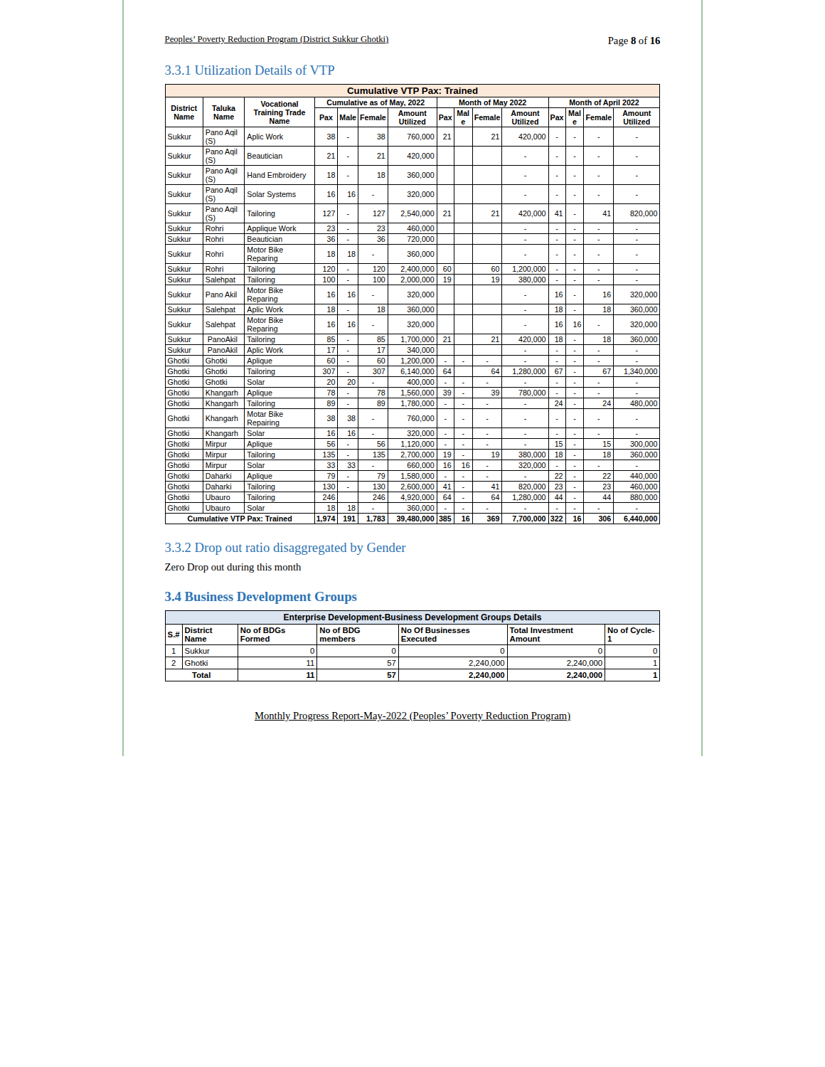Peoples’ Poverty Reduction Program (District Sukkur Ghotki)
Page 8 of 16
3.3.1 Utilization Details of VTP
| Cumulative VTP Pax: Trained |
| District Name | Taluka Name | Vocational Training Trade Name | Cumulative as of May, 2022 | Month of May 2022 | Month of April 2022 |
| Pax | Male | Female | Amount Utilized | Pax | Mal e | Female | Amount Utilized | Pax | Mal e | Female | Amount Utilized |
| Sukkur | Pano Aqil (S) | Aplic Work | 38 | - | 38 | 760,000 | 21 | | 21 | 420,000 | - | - | - | - |
| Sukkur | Pano Aqil (S) | Beautician | 21 | - | 21 | 420,000 | | | | - | - | - | - | - |
| Sukkur | Pano Aqil (S) | Hand Embroidery | 18 | - | 18 | 360,000 | | | | - | - | - | - | - |
| Sukkur | Pano Aqil (S) | Solar Systems | 16 | 16 | - | 320,000 | | | | - | - | - | - | - |
| Sukkur | Pano Aqil (S) | Tailoring | 127 | - | 127 | 2,540,000 | 21 | | 21 | 420,000 | 41 | - | 41 | 820,000 |
| Sukkur | Rohri | Applique Work | 23 | - | 23 | 460,000 | | | | - | - | - | - | - |
| Sukkur | Rohri | Beautician | 36 | - | 36 | 720,000 | | | | - | - | - | - | - |
| Sukkur | Rohri | Motor Bike Reparing | 18 | 18 | - | 360,000 | | | | - | - | - | - | - |
| Sukkur | Rohri | Tailoring | 120 | - | 120 | 2,400,000 | 60 | | 60 | 1,200,000 | - | - | - | - |
| Sukkur | Salehpat | Tailoring | 100 | - | 100 | 2,000,000 | 19 | | 19 | 380,000 | - | - | - | - |
| Sukkur | Pano Akil | Motor Bike Reparing | 16 | 16 | - | 320,000 | | | | - | 16 | - | 16 | 320,000 |
| Sukkur | Salehpat | Aplic Work | 18 | - | 18 | 360,000 | | | | - | 18 | - | 18 | 360,000 |
| Sukkur | Salehpat | Motor Bike Reparing | 16 | 16 | - | 320,000 | | | | - | 16 | 16 | - | 320,000 |
| Sukkur | PanoAkil | Tailoring | 85 | - | 85 | 1,700,000 | 21 | | 21 | 420,000 | 18 | - | 18 | 360,000 |
| Sukkur | PanoAkil | Aplic Work | 17 | - | 17 | 340,000 | | | | - | - | - | - | - |
| Ghotki | Ghotki | Aplique | 60 | - | 60 | 1,200,000 | - | - | - | - | - | - | - | - |
| Ghotki | Ghotki | Tailoring | 307 | - | 307 | 6,140,000 | 64 | | 64 | 1,280,000 | 67 | - | 67 | 1,340,000 |
| Ghotki | Ghotki | Solar | 20 | 20 | - | 400,000 | - | - | - | - | - | - | - | - |
| Ghotki | Khangarh | Aplique | 78 | - | 78 | 1,560,000 | 39 | - | 39 | 780,000 | - | - | - | - |
| Ghotki | Khangarh | Tailoring | 89 | - | 89 | 1,780,000 | - | - | - | - | 24 | - | 24 | 480,000 |
| Ghotki | Khangarh | Motar Bike Repairing | 38 | 38 | - | 760,000 | - | - | - | - | - | - | - | - |
| Ghotki | Khangarh | Solar | 16 | 16 | - | 320,000 | - | - | - | - | - | - | - | - |
| Ghotki | Mirpur | Aplique | 56 | - | 56 | 1,120,000 | - | - | - | - | 15 | - | 15 | 300,000 |
| Ghotki | Mirpur | Tailoring | 135 | - | 135 | 2,700,000 | 19 | - | 19 | 380,000 | 18 | - | 18 | 360,000 |
| Ghotki | Mirpur | Solar | 33 | 33 | - | 660,000 | 16 | 16 | - | 320,000 | - | - | - | - |
| Ghotki | Daharki | Aplique | 79 | - | 79 | 1,580,000 | - | - | - | - | 22 | - | 22 | 440,000 |
| Ghotki | Daharki | Tailoring | 130 | - | 130 | 2,600,000 | 41 | - | 41 | 820,000 | 23 | - | 23 | 460,000 |
| Ghotki | Ubauro | Tailoring | 246 | | 246 | 4,920,000 | 64 | - | 64 | 1,280,000 | 44 | - | 44 | 880,000 |
| Ghotki | Ubauro | Solar | 18 | 18 | - | 360,000 | - | - | - | - | - | - | - | - |
| Cumulative VTP Pax: Trained | 1,974 | 191 | 1,783 | 39,480,000 | 385 | 16 | 369 | 7,700,000 | 322 | 16 | 306 | 6,440,000 |
3.3.2 Drop out ratio disaggregated by Gender
Zero Drop out during this month
3.4 Business Development Groups
| Enterprise Development-Business Development Groups Details |
| S.# | District Name | No of BDGs Formed | No of BDG members | No Of Businesses Executed | Total Investment Amount | No of Cycle-1 |
| 1 | Sukkur | 0 | 0 | 0 | 0 | 0 |
| 2 | Ghotki | 11 | 57 | 2,240,000 | 2,240,000 | 1 |
| Total | 11 | 57 | 2,240,000 | 2,240,000 | 1 |
Monthly Progress Report-May-2022 (Peoples’ Poverty Reduction Program)